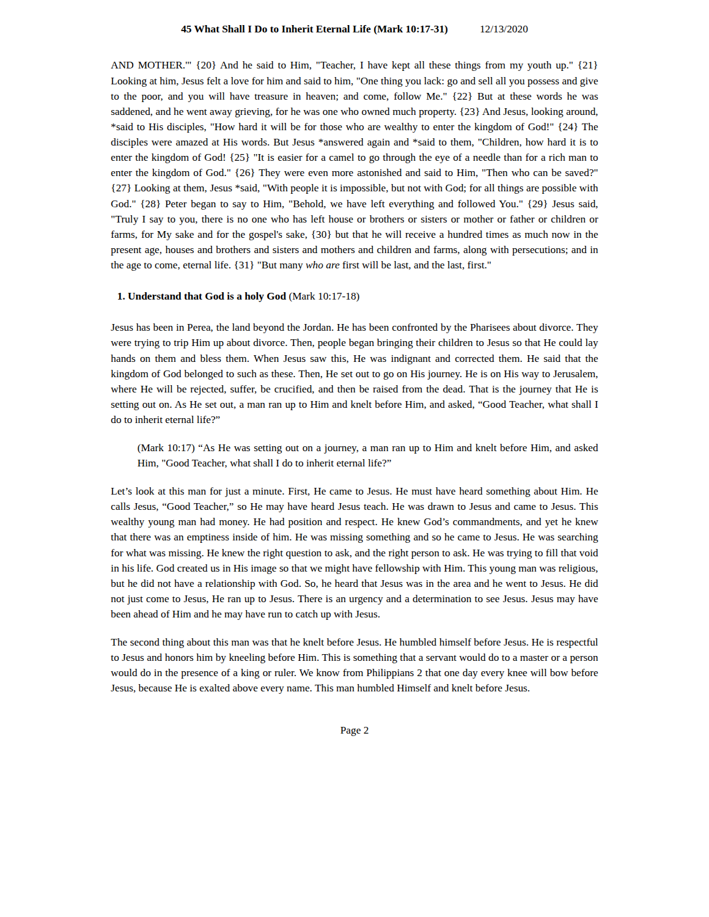45 What Shall I Do to Inherit Eternal Life (Mark 10:17-31) 12/13/2020
AND MOTHER.'" {20} And he said to Him, "Teacher, I have kept all these things from my youth up." {21} Looking at him, Jesus felt a love for him and said to him, "One thing you lack: go and sell all you possess and give to the poor, and you will have treasure in heaven; and come, follow Me." {22} But at these words he was saddened, and he went away grieving, for he was one who owned much property. {23} And Jesus, looking around, *said to His disciples, "How hard it will be for those who are wealthy to enter the kingdom of God!" {24} The disciples were amazed at His words. But Jesus *answered again and *said to them, "Children, how hard it is to enter the kingdom of God! {25} "It is easier for a camel to go through the eye of a needle than for a rich man to enter the kingdom of God." {26} They were even more astonished and said to Him, "Then who can be saved?" {27} Looking at them, Jesus *said, "With people it is impossible, but not with God; for all things are possible with God." {28} Peter began to say to Him, "Behold, we have left everything and followed You." {29} Jesus said, "Truly I say to you, there is no one who has left house or brothers or sisters or mother or father or children or farms, for My sake and for the gospel's sake, {30} but that he will receive a hundred times as much now in the present age, houses and brothers and sisters and mothers and children and farms, along with persecutions; and in the age to come, eternal life. {31} "But many who are first will be last, and the last, first."
Understand that God is a holy God (Mark 10:17-18)
Jesus has been in Perea, the land beyond the Jordan. He has been confronted by the Pharisees about divorce. They were trying to trip Him up about divorce. Then, people began bringing their children to Jesus so that He could lay hands on them and bless them. When Jesus saw this, He was indignant and corrected them. He said that the kingdom of God belonged to such as these. Then, He set out to go on His journey. He is on His way to Jerusalem, where He will be rejected, suffer, be crucified, and then be raised from the dead. That is the journey that He is setting out on. As He set out, a man ran up to Him and knelt before Him, and asked, “Good Teacher, what shall I do to inherit eternal life?”
(Mark 10:17) “As He was setting out on a journey, a man ran up to Him and knelt before Him, and asked Him, "Good Teacher, what shall I do to inherit eternal life?”
Let’s look at this man for just a minute. First, He came to Jesus. He must have heard something about Him. He calls Jesus, “Good Teacher,” so He may have heard Jesus teach. He was drawn to Jesus and came to Jesus. This wealthy young man had money. He had position and respect. He knew God’s commandments, and yet he knew that there was an emptiness inside of him. He was missing something and so he came to Jesus. He was searching for what was missing. He knew the right question to ask, and the right person to ask. He was trying to fill that void in his life. God created us in His image so that we might have fellowship with Him. This young man was religious, but he did not have a relationship with God. So, he heard that Jesus was in the area and he went to Jesus. He did not just come to Jesus, He ran up to Jesus. There is an urgency and a determination to see Jesus. Jesus may have been ahead of Him and he may have run to catch up with Jesus.
The second thing about this man was that he knelt before Jesus. He humbled himself before Jesus. He is respectful to Jesus and honors him by kneeling before Him. This is something that a servant would do to a master or a person would do in the presence of a king or ruler. We know from Philippians 2 that one day every knee will bow before Jesus, because He is exalted above every name. This man humbled Himself and knelt before Jesus.
Page 2